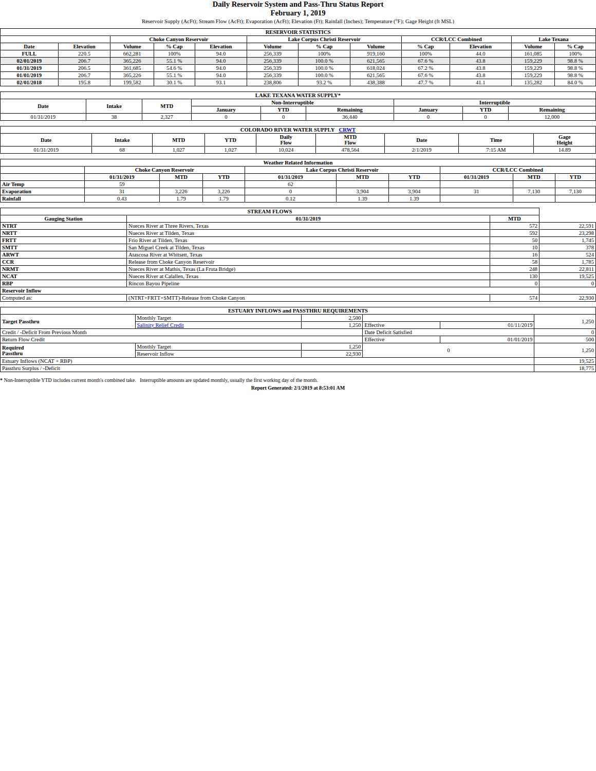Daily Reservoir System and Pass-Thru Status Report
February 1, 2019
Reservoir Supply (AcFt); Stream Flow (AcFt); Evaporation (AcFt); Elevation (Ft); Rainfall (Inches); Temperature (°F); Gage Height (ft MSL)
| RESERVOIR STATISTICS |
| --- |
| | Choke Canyon Reservoir | Lake Corpus Christi Reservoir | CCR/LCC Combined | Lake Texana |
| Date | Elevation | Volume | % Cap | Elevation | Volume | % Cap | Volume | % Cap | Elevation | Volume | % Cap |
| FULL | 220.5 | 662,281 | 100% | 94.0 | 256,339 | 100% | 919,160 | 100% | 44.0 | 161,085 | 100% |
| 02/01/2019 | 206.7 | 365,226 | 55.1 % | 94.0 | 256,339 | 100.0 % | 621,565 | 67.6 % | 43.8 | 159,229 | 98.8 % |
| 01/31/2019 | 206.5 | 361,685 | 54.6 % | 94.0 | 256,339 | 100.0 % | 618,024 | 67.2 % | 43.8 | 159,229 | 98.8 % |
| 01/01/2019 | 206.7 | 365,226 | 55.1 % | 94.0 | 256,339 | 100.0 % | 621,565 | 67.6 % | 43.8 | 159,229 | 98.8 % |
| 02/01/2018 | 195.8 | 199,582 | 30.1 % | 93.1 | 238,806 | 93.2 % | 438,388 | 47.7 % | 41.1 | 135,282 | 84.0 % |
| LAKE TEXANA WATER SUPPLY* |
| --- |
| Date | Intake | MTD | Non-Interruptible | Interruptible |
| January | YTD | Remaining | January | YTD | Remaining |
| 01/31/2019 | 38 | 2,327 | 0 | 0 | 36,440 | 0 | 0 | 12,000 |
| COLORADO RIVER WATER SUPPLY CRWT |
| --- |
| Date | Intake | MTD | YTD | Daily Flow | MTD Flow | Date | Time | Gage Height |
| 01/31/2019 | 68 | 1,027 | 1,027 | 10,024 | 478,564 | 2/1/2019 | 7:15 AM | 14.89 |
| Weather Related Information |
| --- |
| | Choke Canyon Reservoir | Lake Corpus Christi Reservoir | CCR/LCC Combined |
| | 01/31/2019 | MTD | YTD | 01/31/2019 | MTD | YTD | 01/31/2019 | MTD | YTD |
| Air Temp | 59 | | | 62 | | | | | |
| Evaporation | 31 | 3,226 | 3,226 | 0 | 3,904 | 3,904 | 31 | 7,130 | 7,130 |
| Rainfall | 0.43 | 1.79 | 1.79 | 0.12 | 1.39 | 1.39 | | | |
| STREAM FLOWS |
| --- |
| Gauging Station | 01/31/2019 | MTD |
| NTRT | Nueces River at Three Rivers, Texas | 572 | 22,591 |
| NRTT | Nueces River at Tilden, Texas | 592 | 23,298 |
| FRTT | Frio River at Tilden, Texas | 50 | 1,745 |
| SMTT | San Miguel Creek at Tilden, Texas | 10 | 378 |
| ARWT | Atascosa River at Whitsett, Texas | 16 | 524 |
| CCR | Release from Choke Canyon Reservoir | 58 | 1,785 |
| NRMT | Nueces River at Mathis, Texas (La Fruta Bridge) | 248 | 22,811 |
| NCAT | Nueces River at Calallen, Texas | 130 | 19,525 |
| RBP | Rincon Bayou Pipeline | 0 | 0 |
| Reservoir Inflow |
| Computed as: | (NTRT+FRTT+SMTT)-Release from Choke Canyon | 574 | 22,930 |
| ESTUARY INFLOWS and PASSTHRU REQUIREMENTS |
| --- |
| Target Passthru | Monthly Target | 2,500 | | 1,250 |
| Salinity Relief Credit | 1,250 | Effective | 01/11/2019 |
| Credit / -Deficit From Previous Month | Date Deficit Satisfied | 0 |
| Return Flow Credit | Effective | 01/01/2019 | 500 |
| Required Passthru | Monthly Target | 1,250 | 0 | 1,250 |
| Reservoir Inflow | 22,930 |
| Estuary Inflows (NCAT + RBP) | 19,525 |
| Passthru Surplus / -Deficit | 18,775 |
* Non-Interruptible YTD includes current month's combined take. Interruptible amounts are updated monthly, usually the first working day of the month.
Report Generated: 2/1/2019 at 8:53:01 AM